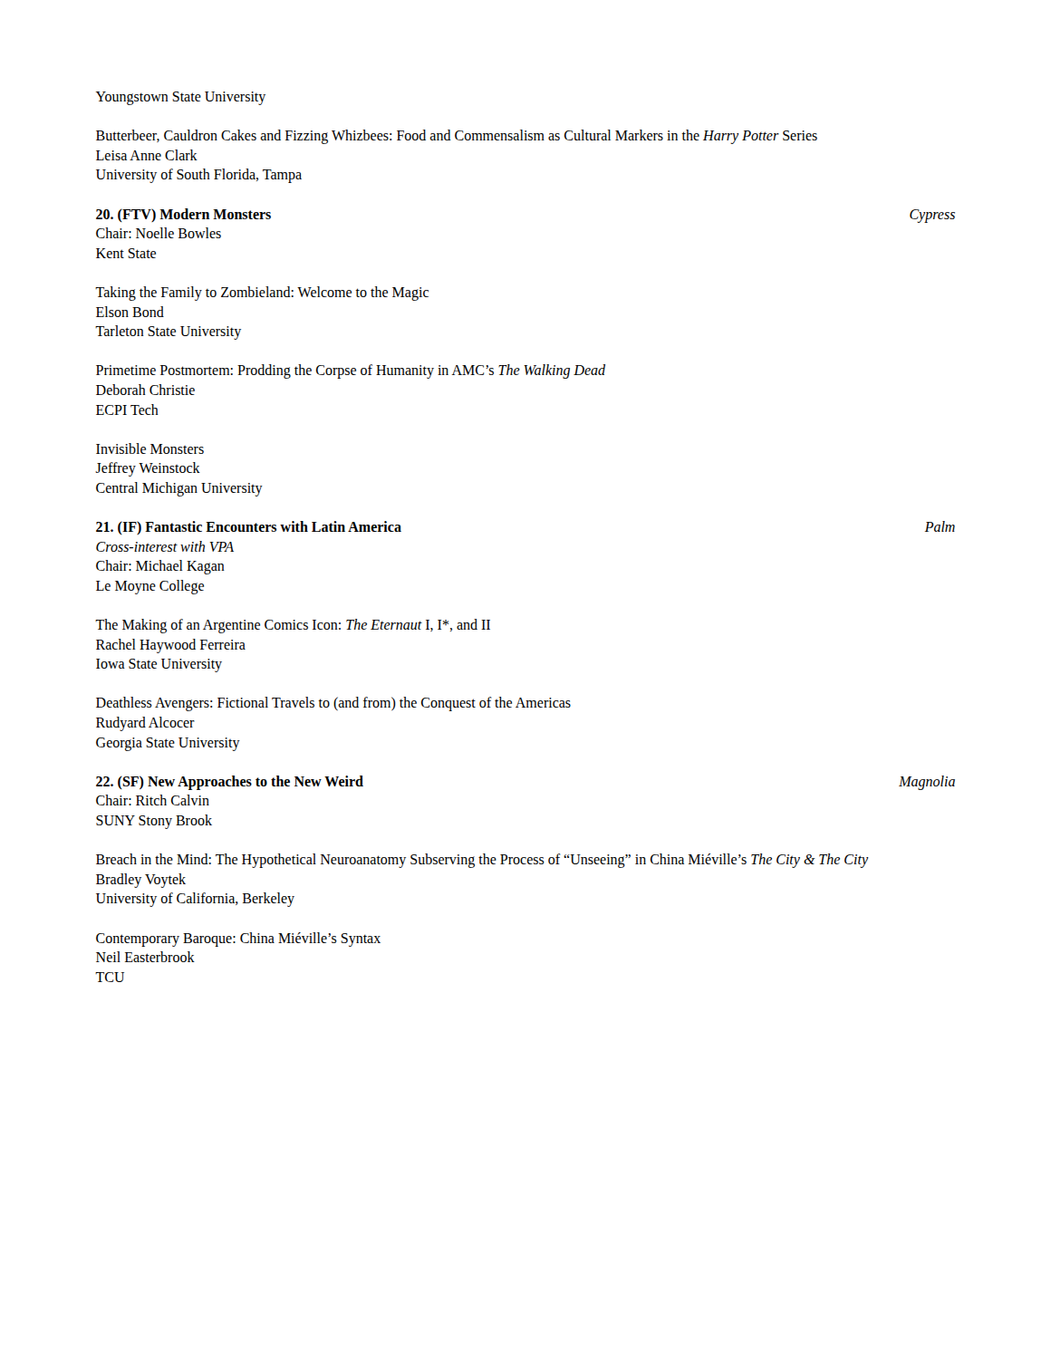Youngstown State University
Butterbeer, Cauldron Cakes and Fizzing Whizbees: Food and Commensalism as Cultural Markers in the Harry Potter Series
Leisa Anne Clark
University of South Florida, Tampa
20. (FTV) Modern Monsters Cypress
Chair: Noelle Bowles
Kent State
Taking the Family to Zombieland: Welcome to the Magic
Elson Bond
Tarleton State University
Primetime Postmortem: Prodding the Corpse of Humanity in AMC’s The Walking Dead
Deborah Christie
ECPI Tech
Invisible Monsters
Jeffrey Weinstock
Central Michigan University
21. (IF) Fantastic Encounters with Latin America Palm
Cross-interest with VPA
Chair: Michael Kagan
Le Moyne College
The Making of an Argentine Comics Icon: The Eternaut I, I*, and II
Rachel Haywood Ferreira
Iowa State University
Deathless Avengers: Fictional Travels to (and from) the Conquest of the Americas
Rudyard Alcocer
Georgia State University
22. (SF) New Approaches to the New Weird Magnolia
Chair: Ritch Calvin
SUNY Stony Brook
Breach in the Mind: The Hypothetical Neuroanatomy Subserving the Process of “Unseeing” in China Miéville’s The City & The City
Bradley Voytek
University of California, Berkeley
Contemporary Baroque: China Miéville’s Syntax
Neil Easterbrook
TCU